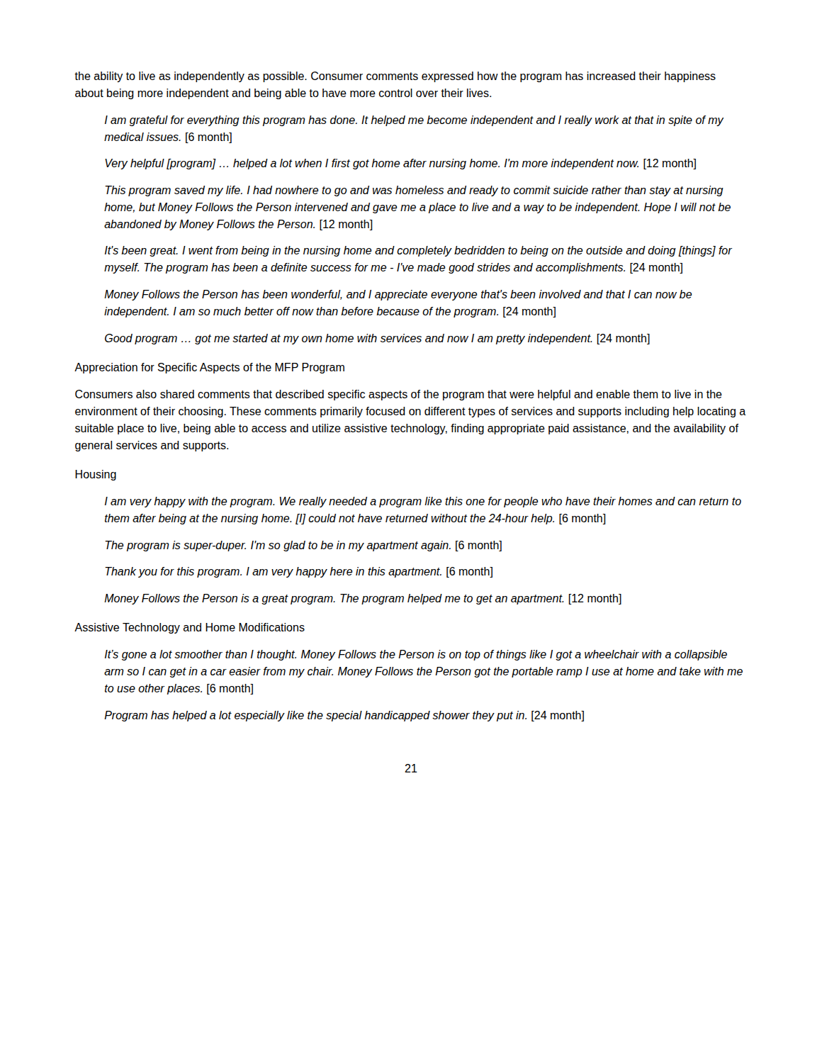the ability to live as independently as possible. Consumer comments expressed how the program has increased their happiness about being more independent and being able to have more control over their lives.
I am grateful for everything this program has done. It helped me become independent and I really work at that in spite of my medical issues. [6 month]
Very helpful [program] … helped a lot when I first got home after nursing home. I'm more independent now. [12 month]
This program saved my life. I had nowhere to go and was homeless and ready to commit suicide rather than stay at nursing home, but Money Follows the Person intervened and gave me a place to live and a way to be independent. Hope I will not be abandoned by Money Follows the Person. [12 month]
It's been great. I went from being in the nursing home and completely bedridden to being on the outside and doing [things] for myself. The program has been a definite success for me - I've made good strides and accomplishments. [24 month]
Money Follows the Person has been wonderful, and I appreciate everyone that's been involved and that I can now be independent. I am so much better off now than before because of the program. [24 month]
Good program … got me started at my own home with services and now I am pretty independent. [24 month]
Appreciation for Specific Aspects of the MFP Program
Consumers also shared comments that described specific aspects of the program that were helpful and enable them to live in the environment of their choosing. These comments primarily focused on different types of services and supports including help locating a suitable place to live, being able to access and utilize assistive technology, finding appropriate paid assistance, and the availability of general services and supports.
Housing
I am very happy with the program. We really needed a program like this one for people who have their homes and can return to them after being at the nursing home. [I] could not have returned without the 24-hour help. [6 month]
The program is super-duper. I'm so glad to be in my apartment again. [6 month]
Thank you for this program. I am very happy here in this apartment. [6 month]
Money Follows the Person is a great program. The program helped me to get an apartment. [12 month]
Assistive Technology and Home Modifications
It’s gone a lot smoother than I thought. Money Follows the Person is on top of things like I got a wheelchair with a collapsible arm so I can get in a car easier from my chair. Money Follows the Person got the portable ramp I use at home and take with me to use other places. [6 month]
Program has helped a lot especially like the special handicapped shower they put in. [24 month]
21